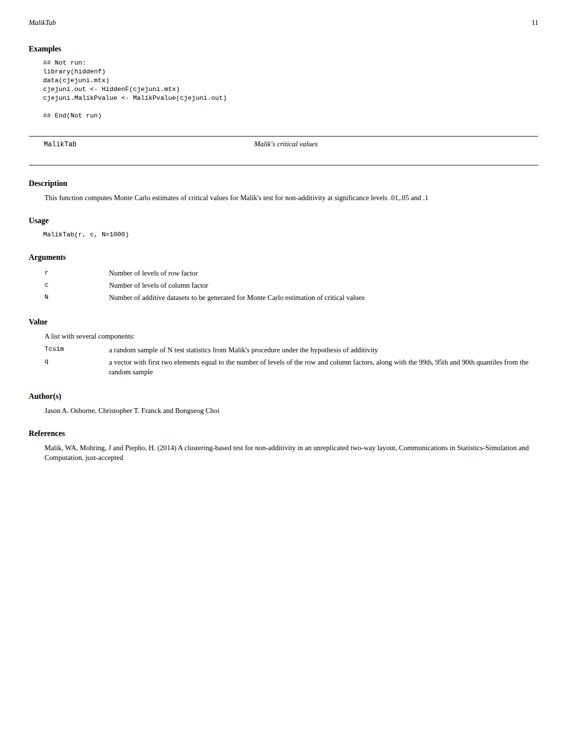MalikTab 11
Examples
## Not run:
library(hiddenf)
data(cjejuni.mtx)
cjejuni.out <- HiddenF(cjejuni.mtx)
cjejuni.MalikPvalue <- MalikPvalue(cjejuni.out)

## End(Not run)
MalikTab Malik's critical values
Description
This function computes Monte Carlo estimates of critical values for Malik's test for non-additivity at significance levels .01,.05 and .1
Usage
MalikTab(r, c, N=1000)
Arguments
| r | Number of levels of row factor |
| c | Number of levels of column factor |
| N | Number of additive datasets to be generated for Monte Carlo estimation of critical values |
Value
A list with several components:
| Tcsim | a random sample of N test statistics from Malik's procedure under the hypothesis of additivity |
| q | a vector with first two elements equal to the number of levels of the row and column factors, along with the 99th, 95th and 90th quantiles from the random sample |
Author(s)
Jason A. Osborne, Christopher T. Franck and Bongseog Choi
References
Malik, WA, Mohring, J and Piepho, H. (2014) A clustering-based test for non-additivity in an unreplicated two-way layout, Communications in Statistics-Simulation and Computation, just-accepted